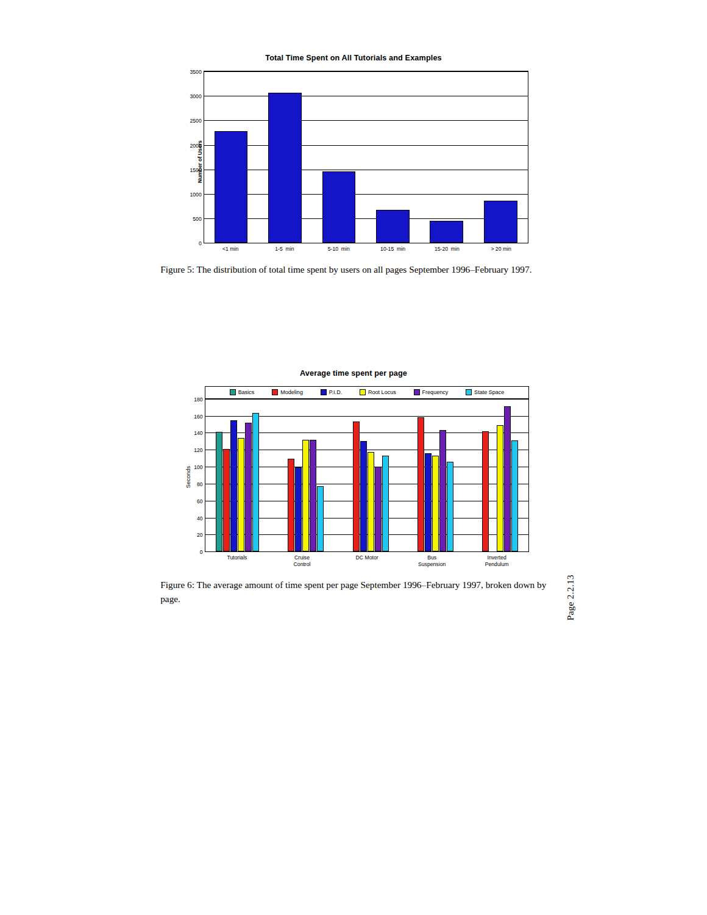Total Time Spent on All Tutorials and Examples
Number of Users
3500
3000
2500
2000
1500
1000
500
0
<1 min
1-5 min
5-10 min
10-15 min
15-20 min
> 20 min
Figure 5: The distribution of total time spent by users on all pages September 1996–February 1997.
Average time spent per page
Seconds
Basics Modeling P.I.D. Root Locus Frequency State Space
180
160
140
120
100
80
60
40
20
0
Tutorials
Cruise
Control
DC Motor
Bus
Suspension
Inverted
Pendulum
Figure 6: The average amount of time spent per page September 1996–February 1997, broken down by page.
Page 2.2.13